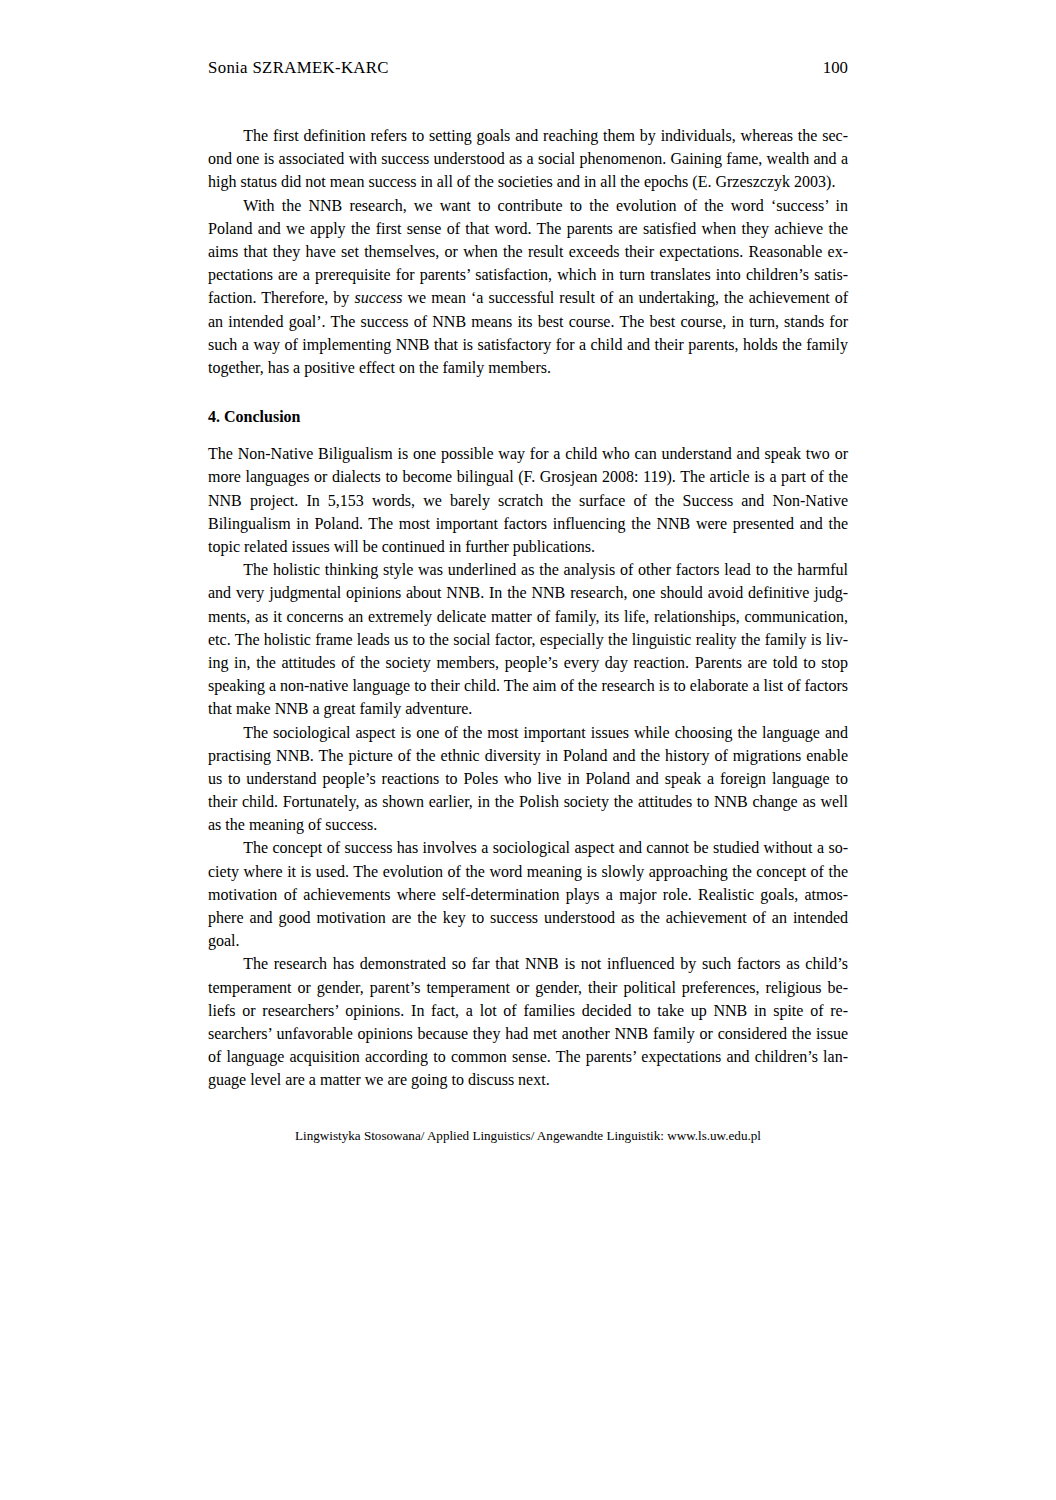Sonia SZRAMEK-KARC 100
The first definition refers to setting goals and reaching them by individuals, whereas the second one is associated with success understood as a social phenomenon. Gaining fame, wealth and a high status did not mean success in all of the societies and in all the epochs (E. Grzeszczyk 2003).
With the NNB research, we want to contribute to the evolution of the word ‘success’ in Poland and we apply the first sense of that word. The parents are satisfied when they achieve the aims that they have set themselves, or when the result exceeds their expectations. Reasonable expectations are a prerequisite for parents’ satisfaction, which in turn translates into children’s satisfaction. Therefore, by success we mean ‘a successful result of an undertaking, the achievement of an intended goal’. The success of NNB means its best course. The best course, in turn, stands for such a way of implementing NNB that is satisfactory for a child and their parents, holds the family together, has a positive effect on the family members.
4. Conclusion
The Non-Native Biligualism is one possible way for a child who can understand and speak two or more languages or dialects to become bilingual (F. Grosjean 2008: 119). The article is a part of the NNB project. In 5,153 words, we barely scratch the surface of the Success and Non-Native Bilingualism in Poland. The most important factors influencing the NNB were presented and the topic related issues will be continued in further publications.
The holistic thinking style was underlined as the analysis of other factors lead to the harmful and very judgmental opinions about NNB. In the NNB research, one should avoid definitive judgments, as it concerns an extremely delicate matter of family, its life, relationships, communication, etc. The holistic frame leads us to the social factor, especially the linguistic reality the family is living in, the attitudes of the society members, people’s every day reaction. Parents are told to stop speaking a non-native language to their child. The aim of the research is to elaborate a list of factors that make NNB a great family adventure.
The sociological aspect is one of the most important issues while choosing the language and practising NNB. The picture of the ethnic diversity in Poland and the history of migrations enable us to understand people’s reactions to Poles who live in Poland and speak a foreign language to their child. Fortunately, as shown earlier, in the Polish society the attitudes to NNB change as well as the meaning of success.
The concept of success has involves a sociological aspect and cannot be studied without a society where it is used. The evolution of the word meaning is slowly approaching the concept of the motivation of achievements where self-determination plays a major role. Realistic goals, atmosphere and good motivation are the key to success understood as the achievement of an intended goal.
The research has demonstrated so far that NNB is not influenced by such factors as child’s temperament or gender, parent’s temperament or gender, their political preferences, religious beliefs or researchers’ opinions. In fact, a lot of families decided to take up NNB in spite of researchers’ unfavorable opinions because they had met another NNB family or considered the issue of language acquisition according to common sense. The parents’ expectations and children’s language level are a matter we are going to discuss next.
Lingwistyka Stosowana/ Applied Linguistics/ Angewandte Linguistik: www.ls.uw.edu.pl